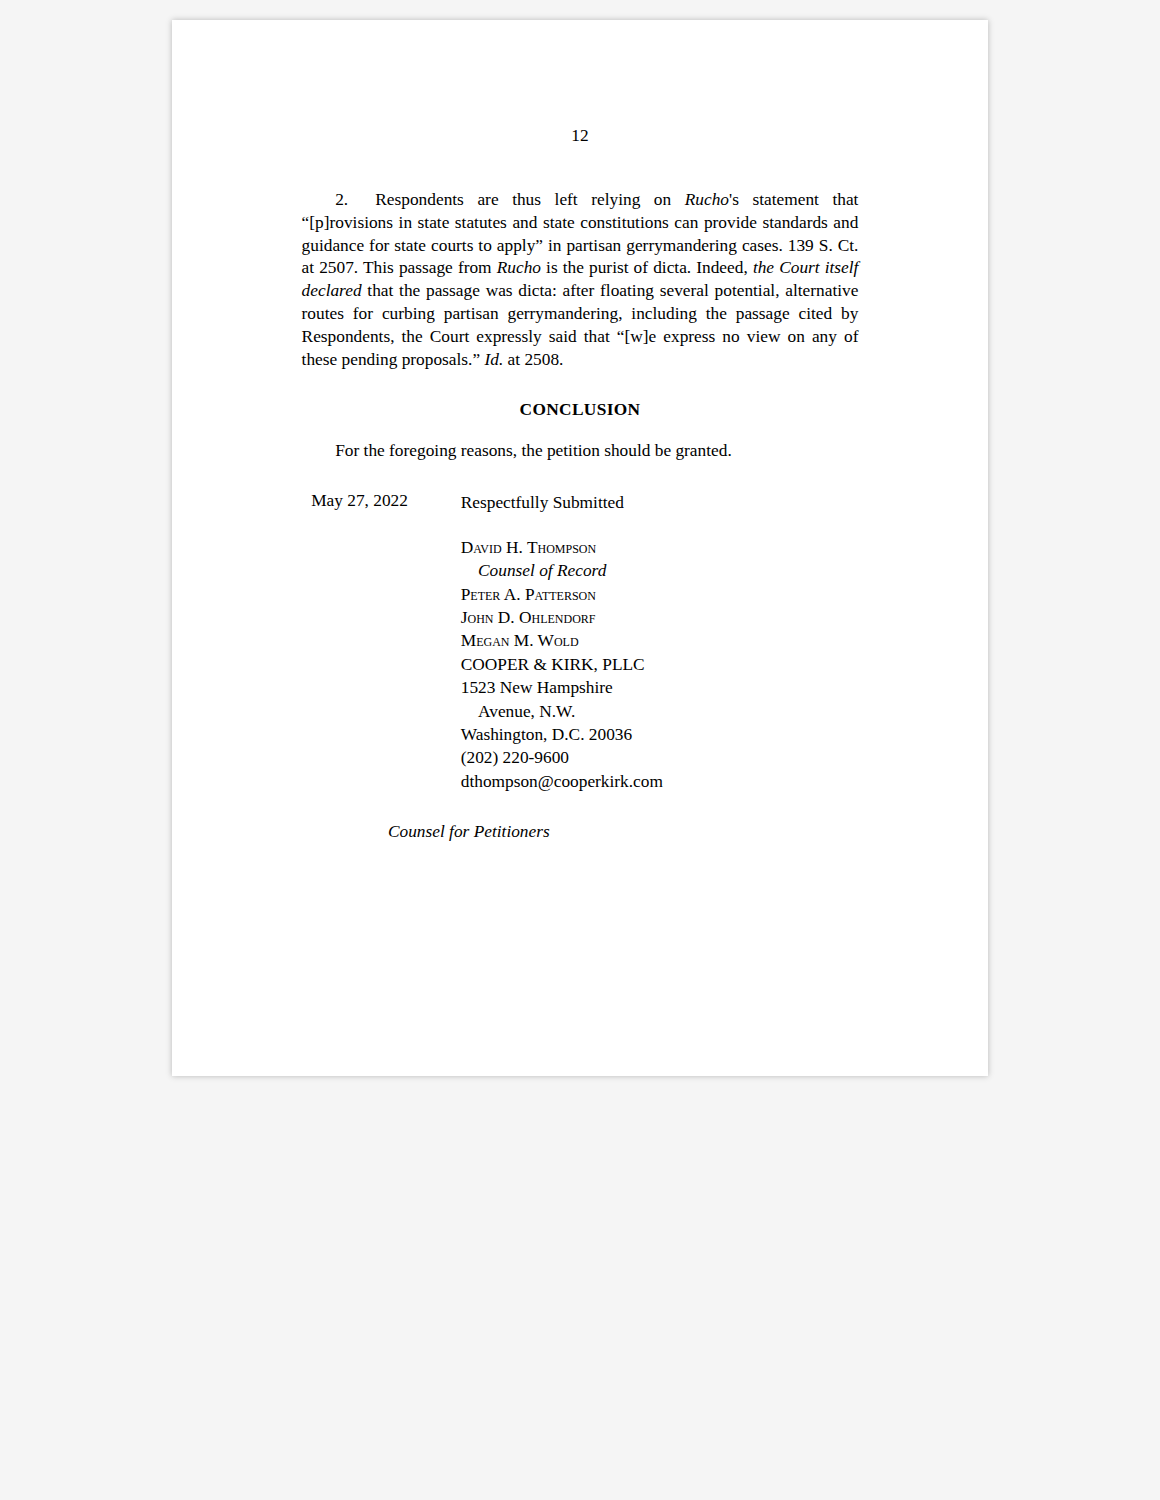12
2. Respondents are thus left relying on Rucho's statement that “[p]rovisions in state statutes and state constitutions can provide standards and guidance for state courts to apply” in partisan gerrymandering cases. 139 S. Ct. at 2507. This passage from Rucho is the purist of dicta. Indeed, the Court itself declared that the passage was dicta: after floating several potential, alternative routes for curbing partisan gerrymandering, including the passage cited by Respondents, the Court expressly said that “[w]e express no view on any of these pending proposals.” Id. at 2508.
CONCLUSION
For the foregoing reasons, the petition should be granted.
May 27, 2022
Respectfully Submitted
David H. Thompson
Counsel of Record
Peter A. Patterson
John D. Ohlendorf
Megan M. Wold
COOPER & KIRK, PLLC
1523 New Hampshire
Avenue, N.W.
Washington, D.C. 20036
(202) 220-9600
dthompson@cooperkirk.com
Counsel for Petitioners